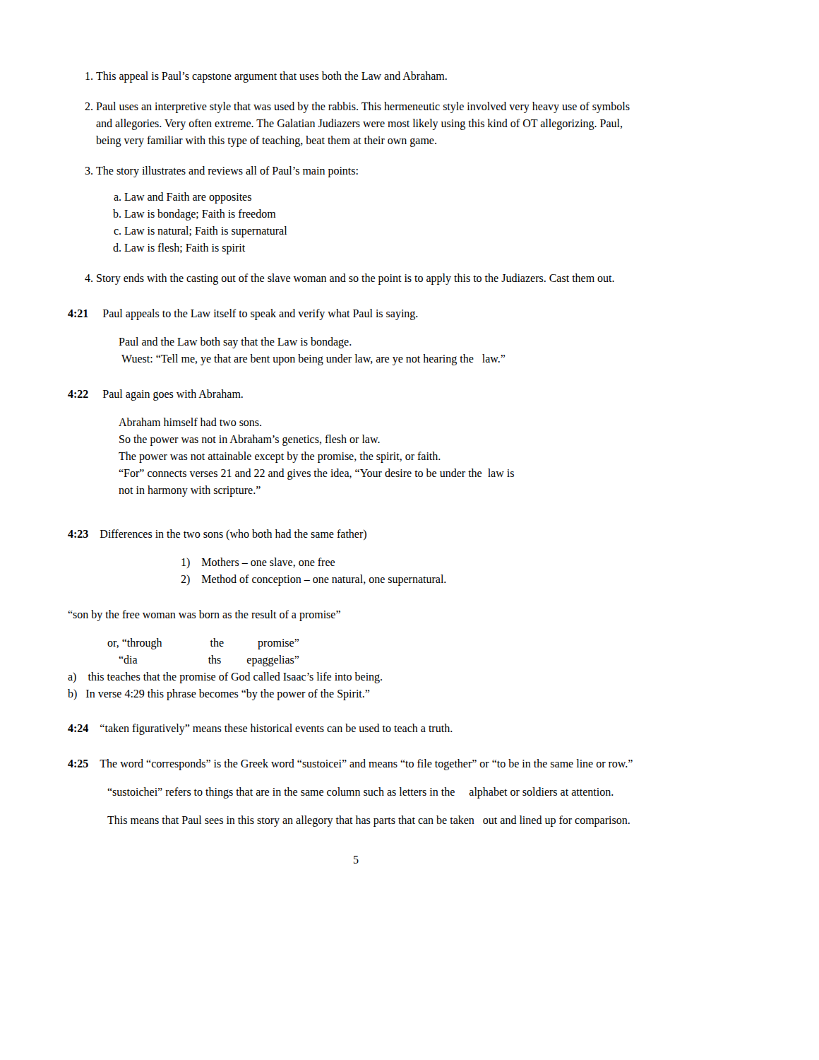This appeal is Paul’s capstone argument that uses both the Law and Abraham.
Paul uses an interpretive style that was used by the rabbis. This hermeneutic style involved very heavy use of symbols and allegories. Very often extreme. The Galatian Judiazers were most likely using this kind of OT allegorizing. Paul, being very familiar with this type of teaching, beat them at their own game.
The story illustrates and reviews all of Paul’s main points:
Law and Faith are opposites
Law is bondage; Faith is freedom
Law is natural; Faith is supernatural
Law is flesh; Faith is spirit
Story ends with the casting out of the slave woman and so the point is to apply this to the Judiazers. Cast them out.
4:21 Paul appeals to the Law itself to speak and verify what Paul is saying.
Paul and the Law both say that the Law is bondage.
Wuest: “Tell me, ye that are bent upon being under law, are ye not hearing the law.”
4:22 Paul again goes with Abraham.
Abraham himself had two sons.
So the power was not in Abraham’s genetics, flesh or law.
The power was not attainable except by the promise, the spirit, or faith.
“For” connects verses 21 and 22 and gives the idea, “Your desire to be under the law is
not in harmony with scripture.”
4:23 Differences in the two sons (who both had the same father)
1) Mothers – one slave, one free
2) Method of conception – one natural, one supernatural.
“son by the free woman was born as the result of a promise”
or, “through the promise”
“dia ths epaggelias”
a) this teaches that the promise of God called Isaac’s life into being.
b) In verse 4:29 this phrase becomes “by the power of the Spirit.”
4:24 “taken figuratively” means these historical events can be used to teach a truth.
4:25 The word “corresponds” is the Greek word “sustoicei” and means “to file together” or “to be in the same line or row.”
“sustoichei” refers to things that are in the same column such as letters in the alphabet or soldiers at attention.
This means that Paul sees in this story an allegory that has parts that can be taken out and lined up for comparison.
5